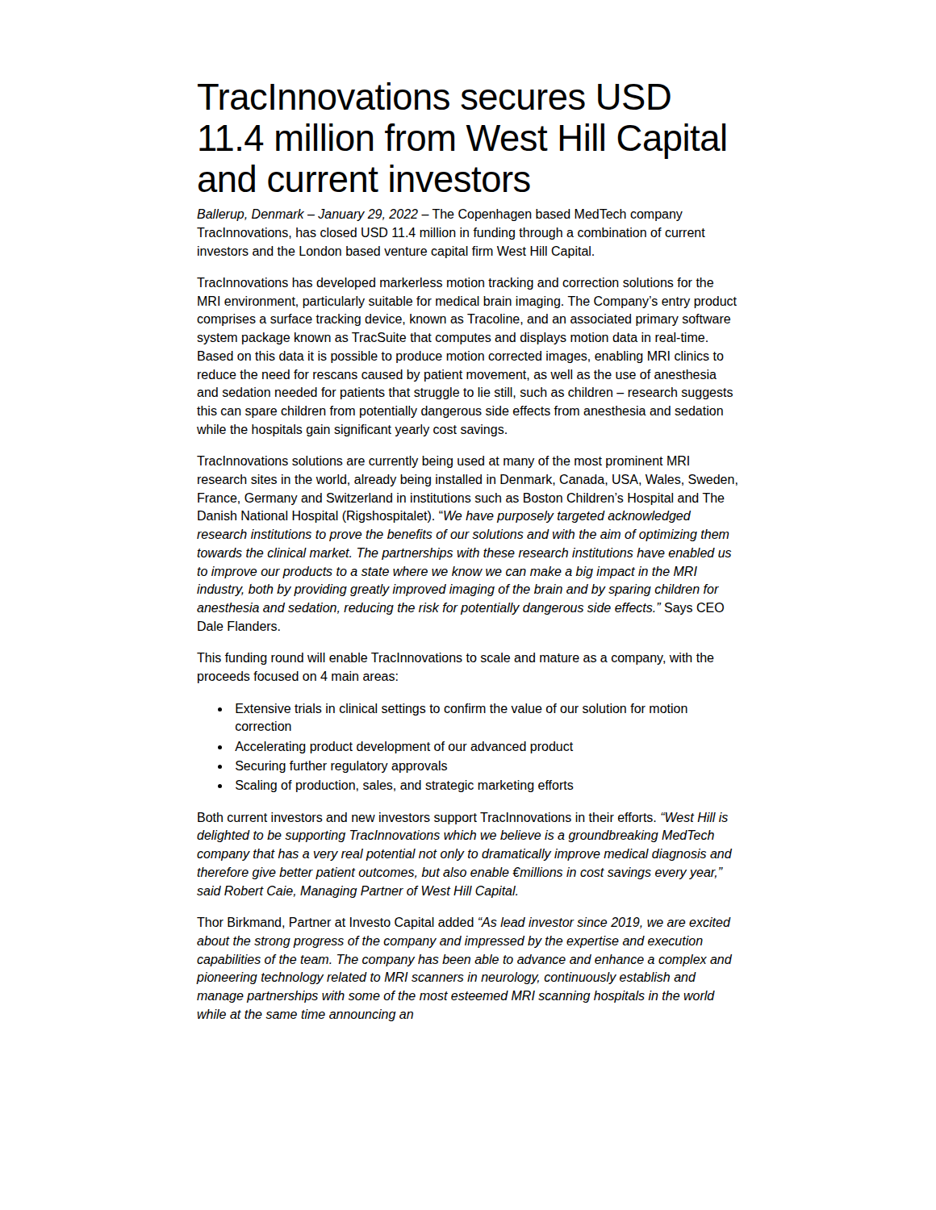TracInnovations secures USD 11.4 million from West Hill Capital and current investors
Ballerup, Denmark – January 29, 2022 – The Copenhagen based MedTech company TracInnovations, has closed USD 11.4 million in funding through a combination of current investors and the London based venture capital firm West Hill Capital.
TracInnovations has developed markerless motion tracking and correction solutions for the MRI environment, particularly suitable for medical brain imaging. The Company’s entry product comprises a surface tracking device, known as Tracoline, and an associated primary software system package known as TracSuite that computes and displays motion data in real-time. Based on this data it is possible to produce motion corrected images, enabling MRI clinics to reduce the need for rescans caused by patient movement, as well as the use of anesthesia and sedation needed for patients that struggle to lie still, such as children – research suggests this can spare children from potentially dangerous side effects from anesthesia and sedation while the hospitals gain significant yearly cost savings.
TracInnovations solutions are currently being used at many of the most prominent MRI research sites in the world, already being installed in Denmark, Canada, USA, Wales, Sweden, France, Germany and Switzerland in institutions such as Boston Children’s Hospital and The Danish National Hospital (Rigshospitalet). “We have purposely targeted acknowledged research institutions to prove the benefits of our solutions and with the aim of optimizing them towards the clinical market. The partnerships with these research institutions have enabled us to improve our products to a state where we know we can make a big impact in the MRI industry, both by providing greatly improved imaging of the brain and by sparing children for anesthesia and sedation, reducing the risk for potentially dangerous side effects.” Says CEO Dale Flanders.
This funding round will enable TracInnovations to scale and mature as a company, with the proceeds focused on 4 main areas:
Extensive trials in clinical settings to confirm the value of our solution for motion correction
Accelerating product development of our advanced product
Securing further regulatory approvals
Scaling of production, sales, and strategic marketing efforts
Both current investors and new investors support TracInnovations in their efforts. “West Hill is delighted to be supporting TracInnovations which we believe is a groundbreaking MedTech company that has a very real potential not only to dramatically improve medical diagnosis and therefore give better patient outcomes, but also enable €millions in cost savings every year,” said Robert Caie, Managing Partner of West Hill Capital.
Thor Birkmand, Partner at Investo Capital added “As lead investor since 2019, we are excited about the strong progress of the company and impressed by the expertise and execution capabilities of the team. The company has been able to advance and enhance a complex and pioneering technology related to MRI scanners in neurology, continuously establish and manage partnerships with some of the most esteemed MRI scanning hospitals in the world while at the same time announcing an